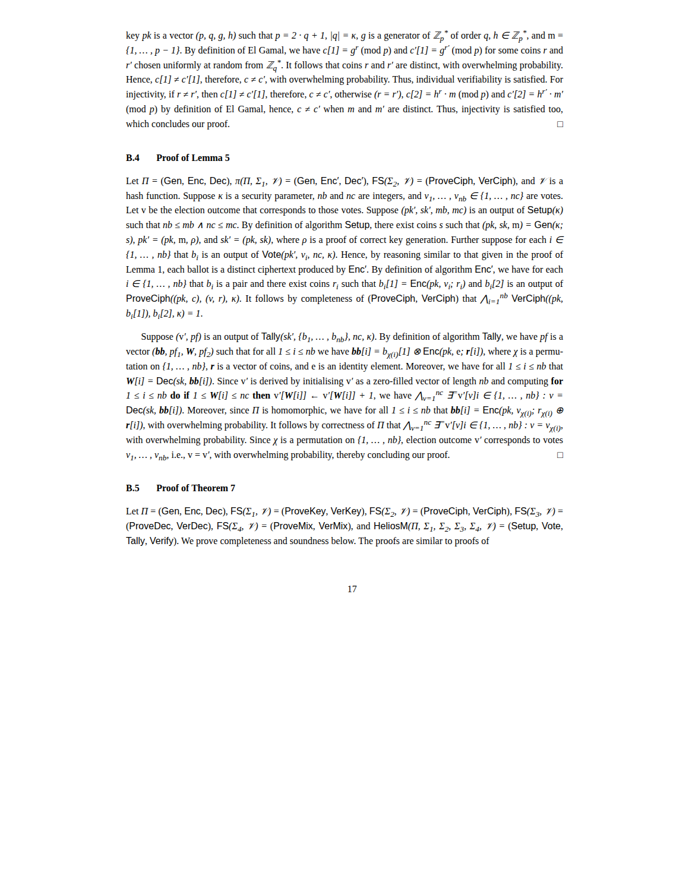key pk is a vector (p, q, g, h) such that p = 2 · q + 1, |q| = κ, g is a generator of ℤp* of order q, h ∈ ℤp*, and m = {1, … , p − 1}. By definition of El Gamal, we have c[1] = gr (mod p) and c′[1] = gr′ (mod p) for some coins r and r′ chosen uniformly at random from ℤq*. It follows that coins r and r′ are distinct, with overwhelming probability. Hence, c[1] ≠ c′[1], therefore, c ≠ c′, with overwhelming probability. Thus, individual verifiability is satisfied. For injectivity, if r ≠ r′, then c[1] ≠ c′[1], therefore, c ≠ c′, otherwise (r = r′), c[2] = hr · m (mod p) and c′[2] = hr′ · m′ (mod p) by definition of El Gamal, hence, c ≠ c′ when m and m′ are distinct. Thus, injectivity is satisfied too, which concludes our proof. □
B.4 Proof of Lemma 5
Let Π = (Gen, Enc, Dec), π(Π, Σ1, 𝒱) = (Gen, Enc′, Dec′), FS(Σ2, 𝒱) = (ProveCiph, VerCiph), and 𝒱 is a hash function. Suppose κ is a security parameter, nb and nc are integers, and v1, … , vnb ∈ {1, … , nc} are votes. Let v be the election outcome that corresponds to those votes. Suppose (pk′, sk′, mb, mc) is an output of Setup(κ) such that nb ≤ mb ∧ nc ≤ mc. By definition of algorithm Setup, there exist coins s such that (pk, sk, m) = Gen(κ; s), pk′ = (pk, m, ρ), and sk′ = (pk, sk), where ρ is a proof of correct key generation. Further suppose for each i ∈ {1, … , nb} that bi is an output of Vote(pk′, vi, nc, κ). Hence, by reasoning similar to that given in the proof of Lemma 1, each ballot is a distinct ciphertext produced by Enc′. By definition of algorithm Enc′, we have for each i ∈ {1, … , nb} that bi is a pair and there exist coins ri such that bi[1] = Enc(pk, vi; ri) and bi[2] is an output of ProveCiph((pk, c), (v, r), κ). It follows by completeness of (ProveCiph, VerCiph) that ⋀i=1nb VerCiph((pk, bi[1]), bi[2], κ) = 1.
Suppose (v′, pf) is an output of Tally(sk′, {b1, … , bnb}, nc, κ). By definition of algorithm Tally, we have pf is a vector (bb, pf1, W, pf2) such that for all 1 ≤ i ≤ nb we have bb[i] = bχ(i)[1] ⊗ Enc(pk, e; r[i]), where χ is a permutation on {1, … , nb}, r is a vector of coins, and e is an identity element. Moreover, we have for all 1 ≤ i ≤ nb that W[i] = Dec(sk, bb[i]). Since v′ is derived by initialising v′ as a zero-filled vector of length nb and computing for 1 ≤ i ≤ nb do if 1 ≤ W[i] ≤ nc then v′[W[i]] ← v′[W[i]] + 1, we have ⋀v=1nc ∃=v′[v]i ∈ {1, … , nb} : v = Dec(sk, bb[i]). Moreover, since Π is homomorphic, we have for all 1 ≤ i ≤ nb that bb[i] = Enc(pk, vχ(i); rχ(i) ⊕ r[i]), with overwhelming probability. It follows by correctness of Π that ⋀v=1nc ∃=v′[v]i ∈ {1, … , nb} : v = vχ(i), with overwhelming probability. Since χ is a permutation on {1, … , nb}, election outcome v′ corresponds to votes v1, … , vnb, i.e., v = v′, with overwhelming probability, thereby concluding our proof. □
B.5 Proof of Theorem 7
Let Π = (Gen, Enc, Dec), FS(Σ1, 𝒱) = (ProveKey, VerKey), FS(Σ2, 𝒱) = (ProveCiph, VerCiph), FS(Σ3, 𝒱) = (ProveDec, VerDec), FS(Σ4, 𝒱) = (ProveMix, VerMix), and HeliosM(Π, Σ1, Σ2, Σ3, Σ4, 𝒱) = (Setup, Vote, Tally, Verify). We prove completeness and soundness below. The proofs are similar to proofs of
17